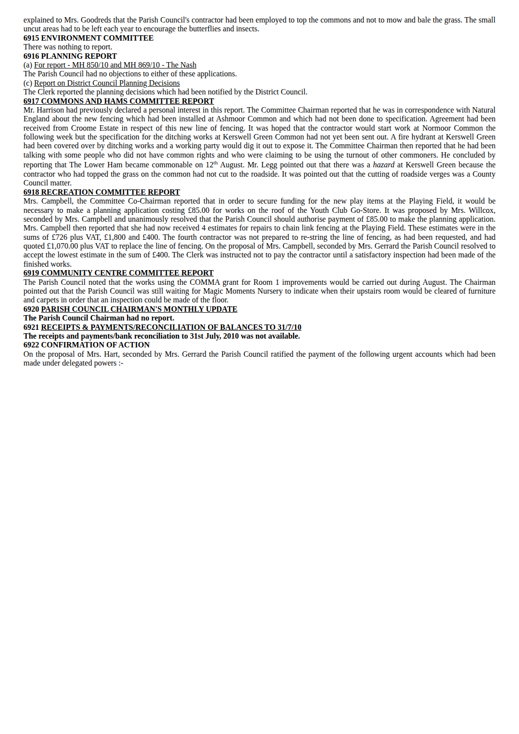explained to Mrs. Goodreds that the Parish Council's contractor had been employed to top the commons and not to mow and bale the grass. The small uncut areas had to be left each year to encourage the butterflies and insects.
6915 ENVIRONMENT COMMITTEE
There was nothing to report.
6916 PLANNING REPORT
(a) For report - MH 850/10 and MH 869/10 - The Nash
The Parish Council had no objections to either of these applications.
(c) Report on District Council Planning Decisions
The Clerk reported the planning decisions which had been notified by the District Council.
6917 COMMONS AND HAMS COMMITTEE REPORT
Mr. Harrison had previously declared a personal interest in this report. The Committee Chairman reported that he was in correspondence with Natural England about the new fencing which had been installed at Ashmoor Common and which had not been done to specification. Agreement had been received from Croome Estate in respect of this new line of fencing. It was hoped that the contractor would start work at Normoor Common the following week but the specification for the ditching works at Kerswell Green Common had not yet been sent out. A fire hydrant at Kerswell Green had been covered over by ditching works and a working party would dig it out to expose it. The Committee Chairman then reported that he had been talking with some people who did not have common rights and who were claiming to be using the turnout of other commoners. He concluded by reporting that The Lower Ham became commonable on 12th August. Mr. Legg pointed out that there was a hazard at Kerswell Green because the contractor who had topped the grass on the common had not cut to the roadside. It was pointed out that the cutting of roadside verges was a County Council matter.
6918 RECREATION COMMITTEE REPORT
Mrs. Campbell, the Committee Co-Chairman reported that in order to secure funding for the new play items at the Playing Field, it would be necessary to make a planning application costing £85.00 for works on the roof of the Youth Club Go-Store. It was proposed by Mrs. Willcox, seconded by Mrs. Campbell and unanimously resolved that the Parish Council should authorise payment of £85.00 to make the planning application. Mrs. Campbell then reported that she had now received 4 estimates for repairs to chain link fencing at the Playing Field. These estimates were in the sums of £726 plus VAT, £1,800 and £400. The fourth contractor was not prepared to re-string the line of fencing, as had been requested, and had quoted £1,070.00 plus VAT to replace the line of fencing. On the proposal of Mrs. Campbell, seconded by Mrs. Gerrard the Parish Council resolved to accept the lowest estimate in the sum of £400. The Clerk was instructed not to pay the contractor until a satisfactory inspection had been made of the finished works.
6919 COMMUNITY CENTRE COMMITTEE REPORT
The Parish Council noted that the works using the COMMA grant for Room 1 improvements would be carried out during August. The Chairman pointed out that the Parish Council was still waiting for Magic Moments Nursery to indicate when their upstairs room would be cleared of furniture and carpets in order that an inspection could be made of the floor.
6920 PARISH COUNCIL CHAIRMAN'S MONTHLY UPDATE
The Parish Council Chairman had no report.
6921 RECEIPTS & PAYMENTS/RECONCILIATION OF BALANCES TO 31/7/10
The receipts and payments/bank reconciliation to 31st July, 2010 was not available.
6922 CONFIRMATION OF ACTION
On the proposal of Mrs. Hart, seconded by Mrs. Gerrard the Parish Council ratified the payment of the following urgent accounts which had been made under delegated powers :-